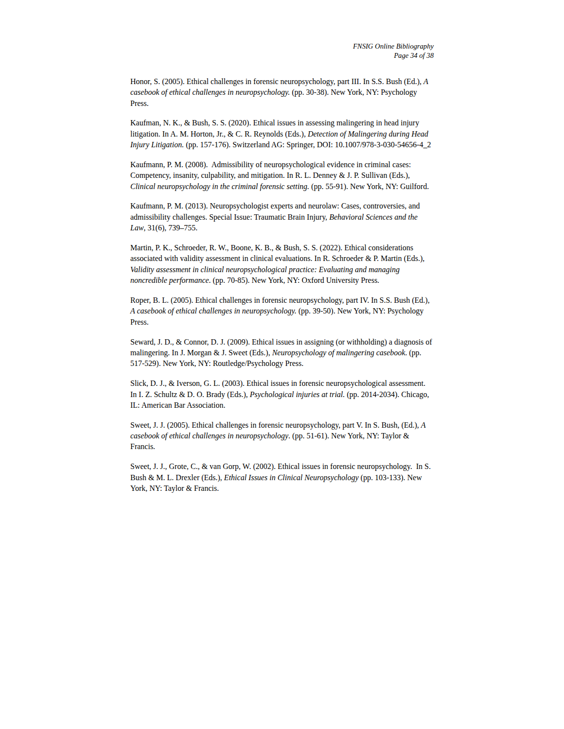FNSIG Online Bibliography
Page 34 of 38
Honor, S. (2005). Ethical challenges in forensic neuropsychology, part III. In S.S. Bush (Ed.), A casebook of ethical challenges in neuropsychology. (pp. 30-38). New York, NY: Psychology Press.
Kaufman, N. K., & Bush, S. S. (2020). Ethical issues in assessing malingering in head injury litigation. In A. M. Horton, Jr., & C. R. Reynolds (Eds.), Detection of Malingering during Head Injury Litigation. (pp. 157-176). Switzerland AG: Springer, DOI: 10.1007/978-3-030-54656-4_2
Kaufmann, P. M. (2008). Admissibility of neuropsychological evidence in criminal cases: Competency, insanity, culpability, and mitigation. In R. L. Denney & J. P. Sullivan (Eds.), Clinical neuropsychology in the criminal forensic setting. (pp. 55-91). New York, NY: Guilford.
Kaufmann, P. M. (2013). Neuropsychologist experts and neurolaw: Cases, controversies, and admissibility challenges. Special Issue: Traumatic Brain Injury, Behavioral Sciences and the Law, 31(6), 739–755.
Martin, P. K., Schroeder, R. W., Boone, K. B., & Bush, S. S. (2022). Ethical considerations associated with validity assessment in clinical evaluations. In R. Schroeder & P. Martin (Eds.), Validity assessment in clinical neuropsychological practice: Evaluating and managing noncredible performance. (pp. 70-85). New York, NY: Oxford University Press.
Roper, B. L. (2005). Ethical challenges in forensic neuropsychology, part IV. In S.S. Bush (Ed.), A casebook of ethical challenges in neuropsychology. (pp. 39-50). New York, NY: Psychology Press.
Seward, J. D., & Connor, D. J. (2009). Ethical issues in assigning (or withholding) a diagnosis of malingering. In J. Morgan & J. Sweet (Eds.), Neuropsychology of malingering casebook. (pp. 517-529). New York, NY: Routledge/Psychology Press.
Slick, D. J., & Iverson, G. L. (2003). Ethical issues in forensic neuropsychological assessment. In I. Z. Schultz & D. O. Brady (Eds.), Psychological injuries at trial. (pp. 2014-2034). Chicago, IL: American Bar Association.
Sweet, J. J. (2005). Ethical challenges in forensic neuropsychology, part V. In S. Bush, (Ed.), A casebook of ethical challenges in neuropsychology. (pp. 51-61). New York, NY: Taylor & Francis.
Sweet, J. J., Grote, C., & van Gorp, W. (2002). Ethical issues in forensic neuropsychology. In S. Bush & M. L. Drexler (Eds.), Ethical Issues in Clinical Neuropsychology (pp. 103-133). New York, NY: Taylor & Francis.